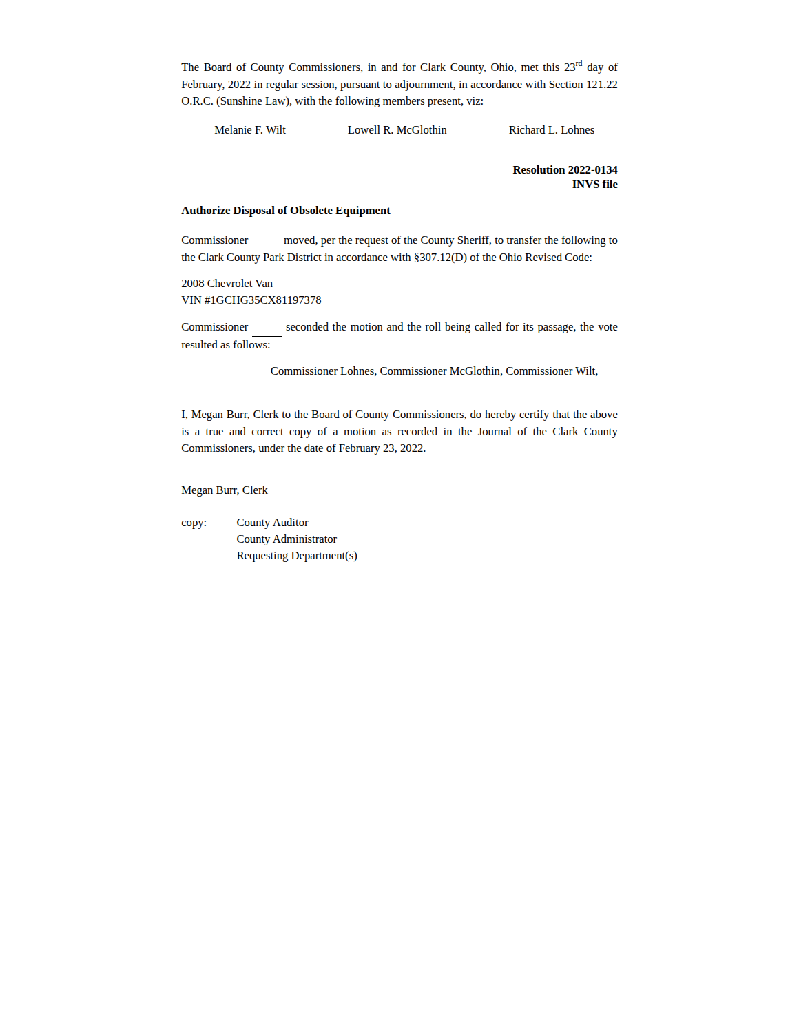The Board of County Commissioners, in and for Clark County, Ohio, met this 23rd day of February, 2022 in regular session, pursuant to adjournment, in accordance with Section 121.22 O.R.C. (Sunshine Law), with the following members present, viz:
Melanie F. Wilt Lowell R. McGlothin Richard L. Lohnes
Resolution 2022-0134
INVS file
Authorize Disposal of Obsolete Equipment
Commissioner moved, per the request of the County Sheriff, to transfer the following to the Clark County Park District in accordance with §307.12(D) of the Ohio Revised Code:
2008 Chevrolet Van
VIN #1GCHG35CX81197378
Commissioner seconded the motion and the roll being called for its passage, the vote resulted as follows:
Commissioner Lohnes, Commissioner McGlothin, Commissioner Wilt,
I, Megan Burr, Clerk to the Board of County Commissioners, do hereby certify that the above is a true and correct copy of a motion as recorded in the Journal of the Clark County Commissioners, under the date of February 23, 2022.
Megan Burr, Clerk
copy:
County Auditor
County Administrator
Requesting Department(s)